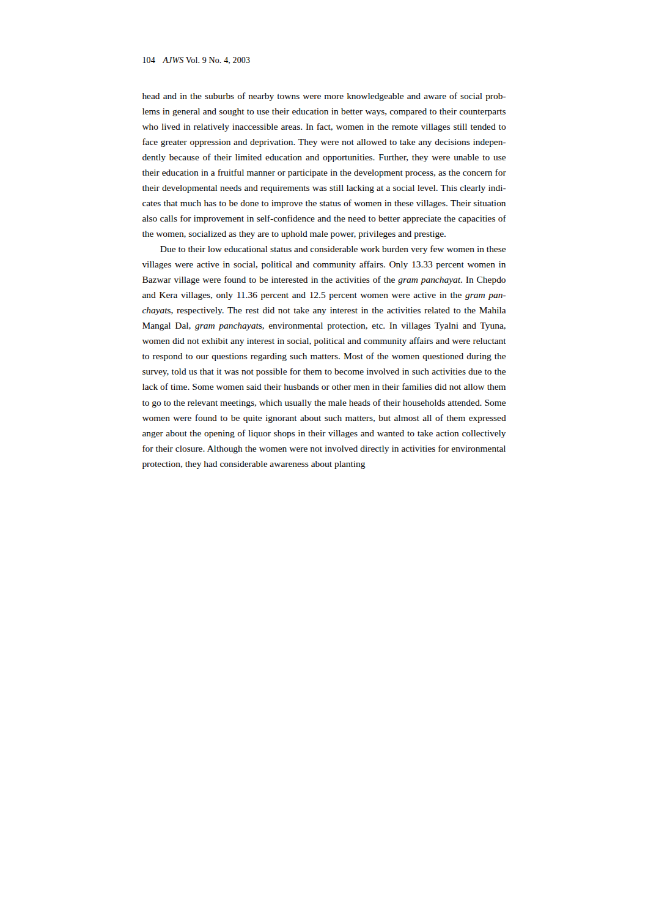104 AJWS Vol. 9 No. 4, 2003
head and in the suburbs of nearby towns were more knowledgeable and aware of social problems in general and sought to use their education in better ways, compared to their counterparts who lived in relatively inaccessible areas. In fact, women in the remote villages still tended to face greater oppression and deprivation. They were not allowed to take any decisions independently because of their limited education and opportunities. Further, they were unable to use their education in a fruitful manner or participate in the development process, as the concern for their developmental needs and requirements was still lacking at a social level. This clearly indicates that much has to be done to improve the status of women in these villages. Their situation also calls for improvement in self-confidence and the need to better appreciate the capacities of the women, socialized as they are to uphold male power, privileges and prestige.
Due to their low educational status and considerable work burden very few women in these villages were active in social, political and community affairs. Only 13.33 percent women in Bazwar village were found to be interested in the activities of the gram panchayat. In Chepdo and Kera villages, only 11.36 percent and 12.5 percent women were active in the gram panchayats, respectively. The rest did not take any interest in the activities related to the Mahila Mangal Dal, gram panchayats, environmental protection, etc. In villages Tyalni and Tyuna, women did not exhibit any interest in social, political and community affairs and were reluctant to respond to our questions regarding such matters. Most of the women questioned during the survey, told us that it was not possible for them to become involved in such activities due to the lack of time. Some women said their husbands or other men in their families did not allow them to go to the relevant meetings, which usually the male heads of their households attended. Some women were found to be quite ignorant about such matters, but almost all of them expressed anger about the opening of liquor shops in their villages and wanted to take action collectively for their closure. Although the women were not involved directly in activities for environmental protection, they had considerable awareness about planting